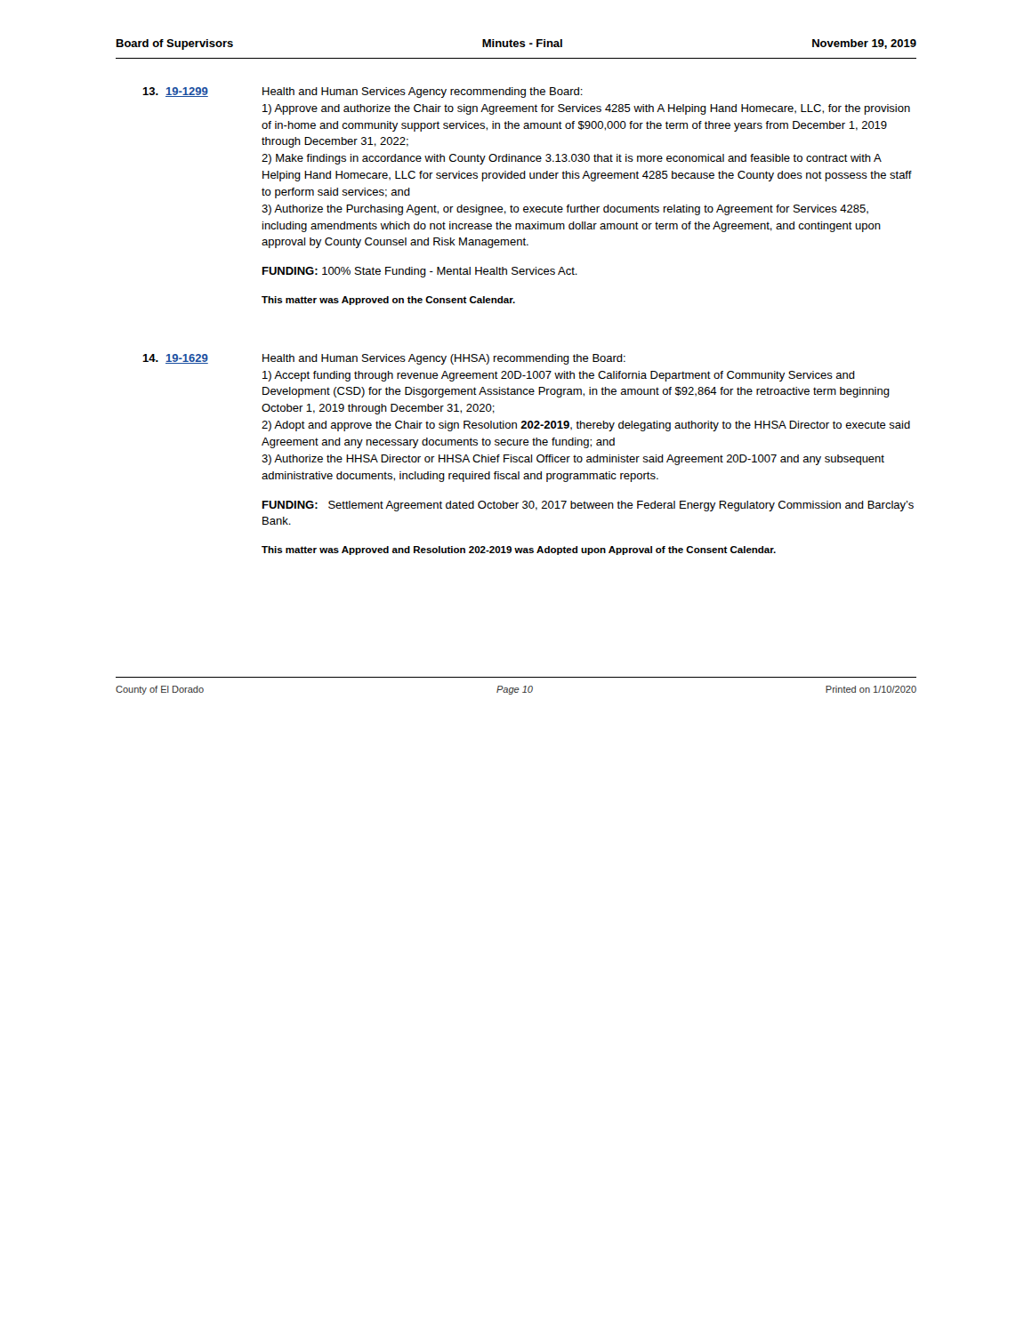Board of Supervisors
Minutes - Final
November 19, 2019
13.
19-1299
Health and Human Services Agency recommending the Board:
1) Approve and authorize the Chair to sign Agreement for Services 4285 with A Helping Hand Homecare, LLC, for the provision of in-home and community support services, in the amount of $900,000 for the term of three years from December 1, 2019 through December 31, 2022;
2) Make findings in accordance with County Ordinance 3.13.030 that it is more economical and feasible to contract with A Helping Hand Homecare, LLC for services provided under this Agreement 4285 because the County does not possess the staff to perform said services; and
3) Authorize the Purchasing Agent, or designee, to execute further documents relating to Agreement for Services 4285, including amendments which do not increase the maximum dollar amount or term of the Agreement, and contingent upon approval by County Counsel and Risk Management.
FUNDING: 100% State Funding - Mental Health Services Act.
This matter was Approved on the Consent Calendar.
14.
19-1629
Health and Human Services Agency (HHSA) recommending the Board:
1) Accept funding through revenue Agreement 20D-1007 with the California Department of Community Services and Development (CSD) for the Disgorgement Assistance Program, in the amount of $92,864 for the retroactive term beginning October 1, 2019 through December 31, 2020;
2) Adopt and approve the Chair to sign Resolution 202-2019, thereby delegating authority to the HHSA Director to execute said Agreement and any necessary documents to secure the funding; and
3) Authorize the HHSA Director or HHSA Chief Fiscal Officer to administer said Agreement 20D-1007 and any subsequent administrative documents, including required fiscal and programmatic reports.
FUNDING: Settlement Agreement dated October 30, 2017 between the Federal Energy Regulatory Commission and Barclay’s Bank.
This matter was Approved and Resolution 202-2019 was Adopted upon Approval of the Consent Calendar.
County of El Dorado
Page 10
Printed on 1/10/2020